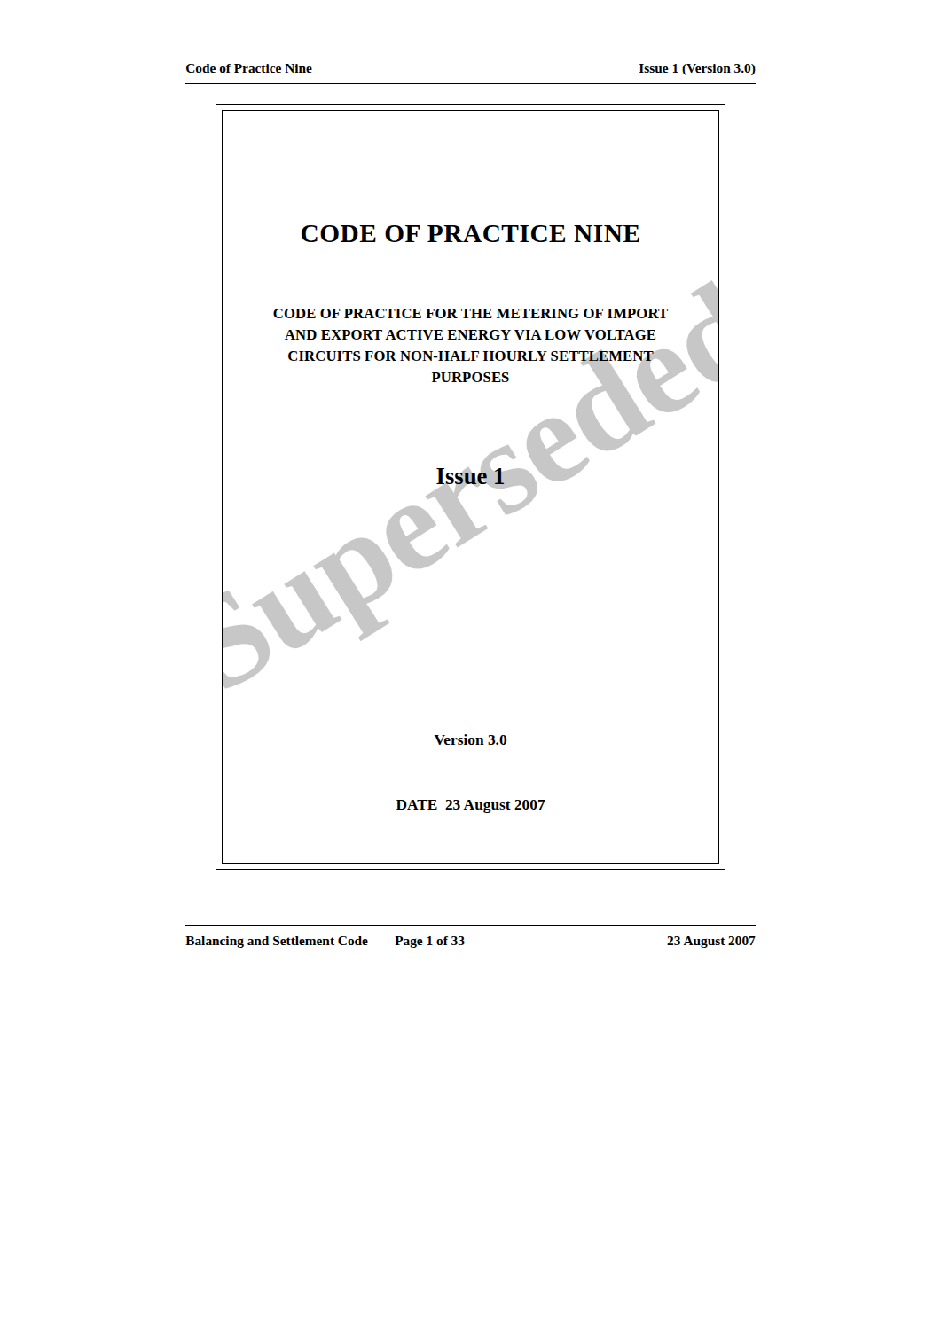Code of Practice Nine Issue 1 (Version 3.0)
Superseded
CODE OF PRACTICE NINE
CODE OF PRACTICE FOR THE METERING OF IMPORT AND EXPORT ACTIVE ENERGY VIA LOW VOLTAGE CIRCUITS FOR NON-HALF HOURLY SETTLEMENT PURPOSES
Issue 1
Version 3.0
DATE 23 August 2007
Balancing and Settlement Code Page 1 of 33 23 August 2007